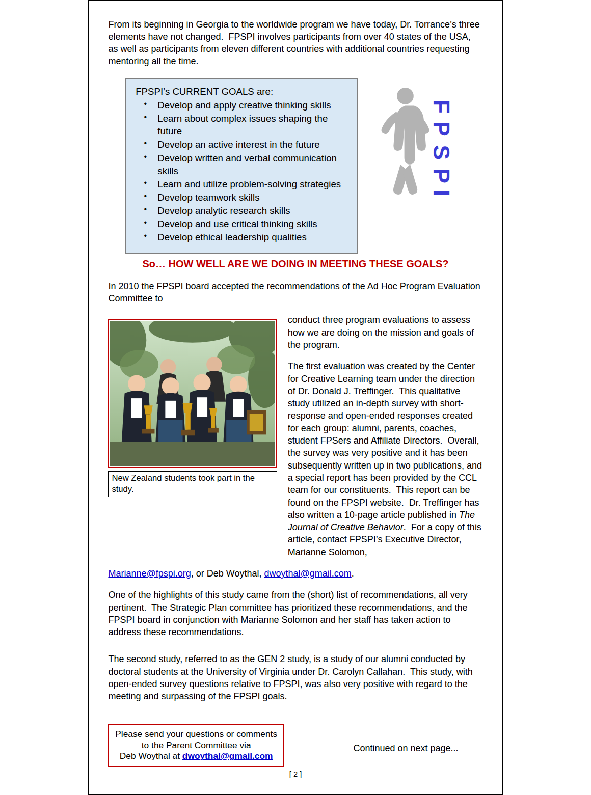From its beginning in Georgia to the worldwide program we have today, Dr. Torrance’s three elements have not changed. FPSPI involves participants from over 40 states of the USA, as well as participants from eleven different countries with additional countries requesting mentoring all the time.
F P S P I
FPSPI’s CURRENT GOALS are:
Develop and apply creative thinking skills
Learn about complex issues shaping the future
Develop an active interest in the future
Develop written and verbal communication skills
Learn and utilize problem-solving strategies
Develop teamwork skills
Develop analytic research skills
Develop and use critical thinking skills
Develop ethical leadership qualities
So… HOW WELL ARE WE DOING IN MEETING THESE GOALS?
In 2010 the FPSPI board accepted the recommendations of the Ad Hoc Program Evaluation Committee to
New Zealand students took part in the study.
conduct three program evaluations to assess how we are doing on the mission and goals of the program.
The first evaluation was created by the Center for Creative Learning team under the direction of Dr. Donald J. Treffinger. This qualitative study utilized an in-depth survey with short-response and open-ended responses created for each group: alumni, parents, coaches, student FPSers and Affiliate Directors. Overall, the survey was very positive and it has been subsequently written up in two publications, and a special report has been provided by the CCL team for our constituents. This report can be found on the FPSPI website. Dr. Treffinger has also written a 10-page article published in The Journal of Creative Behavior. For a copy of this article, contact FPSPI’s Executive Director, Marianne Solomon,
Marianne@fpspi.org, or Deb Woythal, dwoythal@gmail.com.
One of the highlights of this study came from the (short) list of recommendations, all very pertinent. The Strategic Plan committee has prioritized these recommendations, and the FPSPI board in conjunction with Marianne Solomon and her staff has taken action to address these recommendations.
The second study, referred to as the GEN 2 study, is a study of our alumni conducted by doctoral students at the University of Virginia under Dr. Carolyn Callahan. This study, with open-ended survey questions relative to FPSPI, was also very positive with regard to the meeting and surpassing of the FPSPI goals.
Please send your questions or comments
to the Parent Committee via
Deb Woythal at dwoythal@gmail.com
Continued on next page...
[ 2 ]